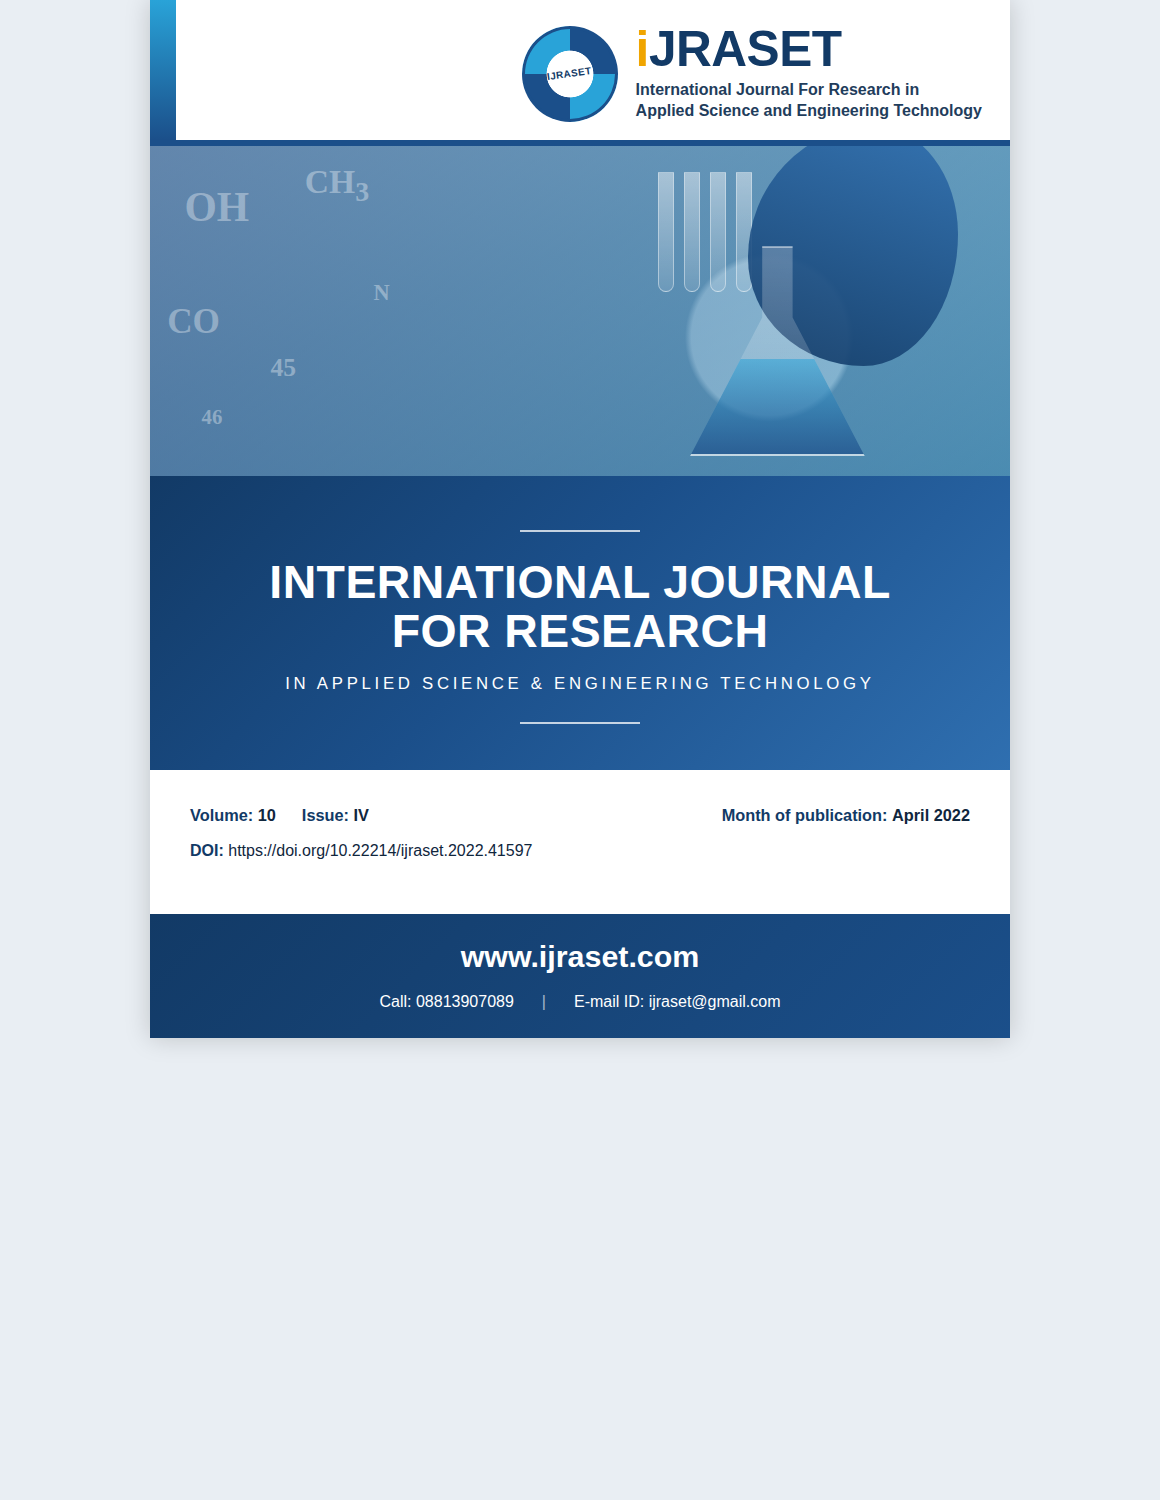IJRASET
i JRASET
International Journal For Research in
Applied Science and Engineering Technology
OH CH3 CO 45 N 46
100 50
International JournalFor Research
In Applied Science & Engineering Technology
Volume: 10 Issue: IV Month of publication: April 2022
DOI: https://doi.org/10.22214/ijraset.2022.41597
www.ijraset.com
Call: 08813907089 | E-mail ID: ijraset@gmail.com